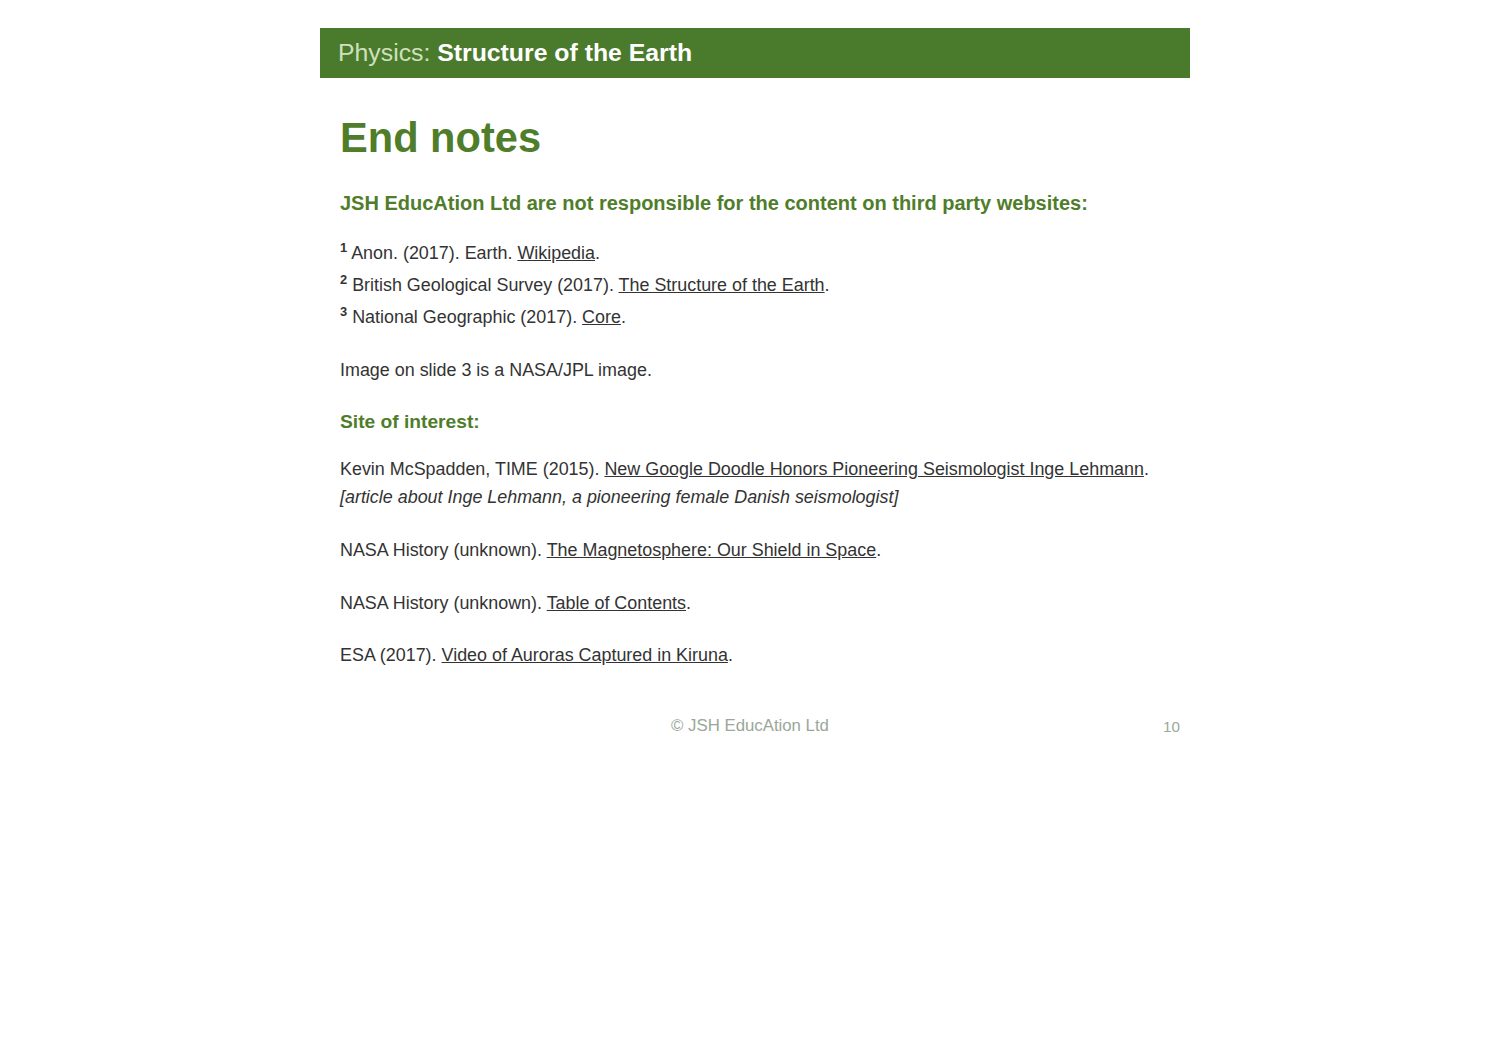Physics: Structure of the Earth
End notes
JSH EducAtion Ltd are not responsible for the content on third party websites:
1 Anon. (2017). Earth. Wikipedia.
2 British Geological Survey (2017). The Structure of the Earth.
3 National Geographic (2017). Core.
Image on slide 3 is a NASA/JPL image.
Site of interest:
Kevin McSpadden, TIME (2015). New Google Doodle Honors Pioneering Seismologist Inge Lehmann. [article about Inge Lehmann, a pioneering female Danish seismologist]
NASA History (unknown). The Magnetosphere: Our Shield in Space.
NASA History (unknown). Table of Contents.
ESA (2017). Video of Auroras Captured in Kiruna.
© JSH EducAtion Ltd 10